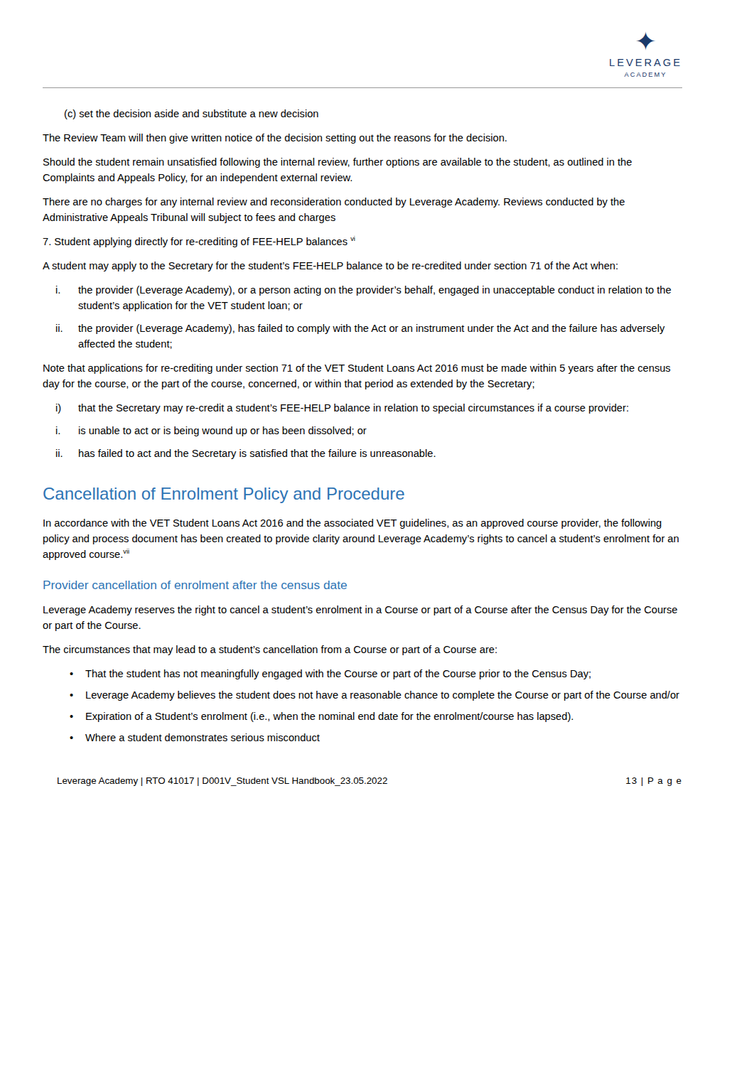✦
LEVERAGE
ACADEMY
(c) set the decision aside and substitute a new decision
The Review Team will then give written notice of the decision setting out the reasons for the decision.
Should the student remain unsatisfied following the internal review, further options are available to the student, as outlined in the Complaints and Appeals Policy, for an independent external review.
There are no charges for any internal review and reconsideration conducted by Leverage Academy. Reviews conducted by the Administrative Appeals Tribunal will subject to fees and charges
7. Student applying directly for re-crediting of FEE-HELP balances vi
A student may apply to the Secretary for the student’s FEE-HELP balance to be re-credited under section 71 of the Act when:
i. the provider (Leverage Academy), or a person acting on the provider’s behalf, engaged in unacceptable conduct in relation to the student’s application for the VET student loan; or
ii. the provider (Leverage Academy), has failed to comply with the Act or an instrument under the Act and the failure has adversely affected the student;
Note that applications for re-crediting under section 71 of the VET Student Loans Act 2016 must be made within 5 years after the census day for the course, or the part of the course, concerned, or within that period as extended by the Secretary;
i) that the Secretary may re-credit a student’s FEE-HELP balance in relation to special circumstances if a course provider:
i. is unable to act or is being wound up or has been dissolved; or
ii. has failed to act and the Secretary is satisfied that the failure is unreasonable.
Cancellation of Enrolment Policy and Procedure
In accordance with the VET Student Loans Act 2016 and the associated VET guidelines, as an approved course provider, the following policy and process document has been created to provide clarity around Leverage Academy’s rights to cancel a student’s enrolment for an approved course.vii
Provider cancellation of enrolment after the census date
Leverage Academy reserves the right to cancel a student’s enrolment in a Course or part of a Course after the Census Day for the Course or part of the Course.
The circumstances that may lead to a student’s cancellation from a Course or part of a Course are:
That the student has not meaningfully engaged with the Course or part of the Course prior to the Census Day;
Leverage Academy believes the student does not have a reasonable chance to complete the Course or part of the Course and/or
Expiration of a Student’s enrolment (i.e., when the nominal end date for the enrolment/course has lapsed).
Where a student demonstrates serious misconduct
Leverage Academy | RTO 41017 | D001V_Student VSL Handbook_23.05.2022
13 | P a g e